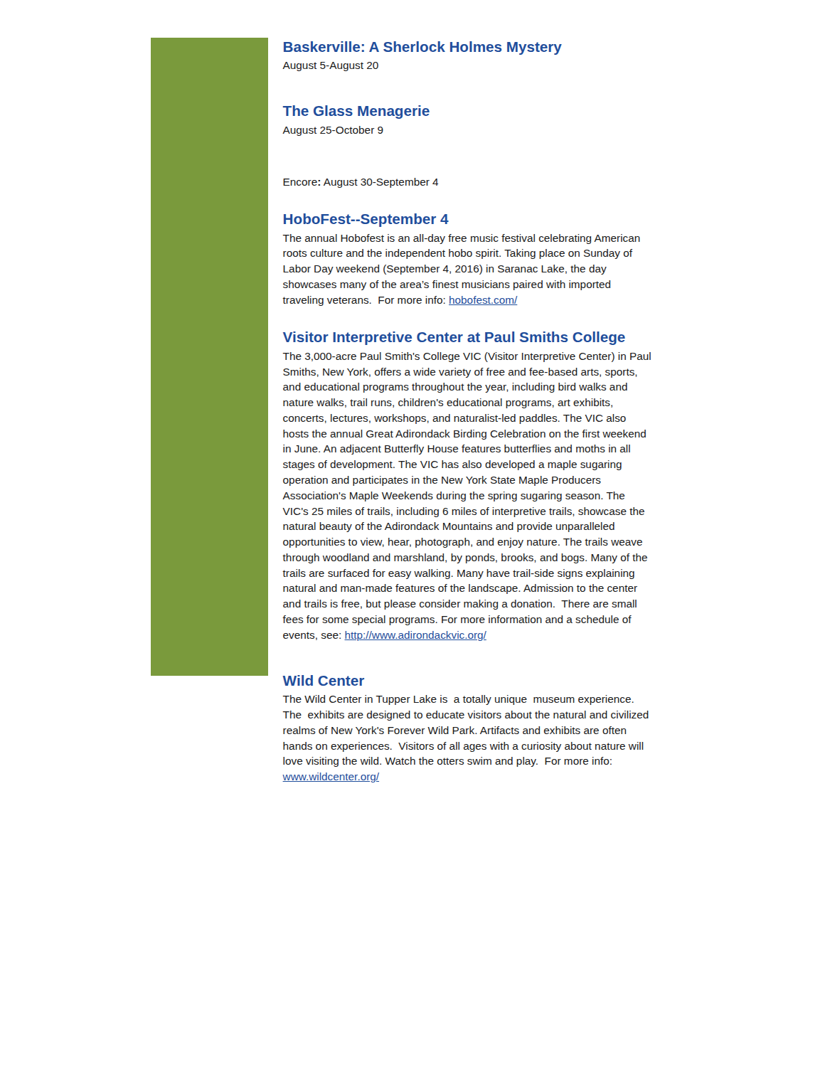Baskerville: A Sherlock Holmes Mystery
August 5-August 20
The Glass Menagerie
August 25-October 9
Encore: August 30-September 4
HoboFest--September 4
The annual Hobofest is an all-day free music festival celebrating American roots culture and the independent hobo spirit. Taking place on Sunday of Labor Day weekend (September 4, 2016) in Saranac Lake, the day showcases many of the area’s finest musicians paired with imported traveling veterans. For more info: hobofest.com/
Visitor Interpretive Center at Paul Smiths College
The 3,000-acre Paul Smith's College VIC (Visitor Interpretive Center) in Paul Smiths, New York, offers a wide variety of free and fee-based arts, sports, and educational programs throughout the year, including bird walks and nature walks, trail runs, children's educational programs, art exhibits, concerts, lectures, workshops, and naturalist-led paddles. The VIC also hosts the annual Great Adirondack Birding Celebration on the first weekend in June. An adjacent Butterfly House features butterflies and moths in all stages of development. The VIC has also developed a maple sugaring operation and participates in the New York State Maple Producers Association's Maple Weekends during the spring sugaring season. The VIC's 25 miles of trails, including 6 miles of interpretive trails, showcase the natural beauty of the Adirondack Mountains and provide unparalleled opportunities to view, hear, photograph, and enjoy nature. The trails weave through woodland and marshland, by ponds, brooks, and bogs. Many of the trails are surfaced for easy walking. Many have trail-side signs explaining natural and man-made features of the landscape. Admission to the center and trails is free, but please consider making a donation. There are small fees for some special programs. For more information and a schedule of events, see: http://www.adirondackvic.org/
Wild Center
The Wild Center in Tupper Lake is a totally unique museum experience. The exhibits are designed to educate visitors about the natural and civilized realms of New York's Forever Wild Park. Artifacts and exhibits are often hands on experiences. Visitors of all ages with a curiosity about nature will love visiting the wild. Watch the otters swim and play. For more info: www.wildcenter.org/